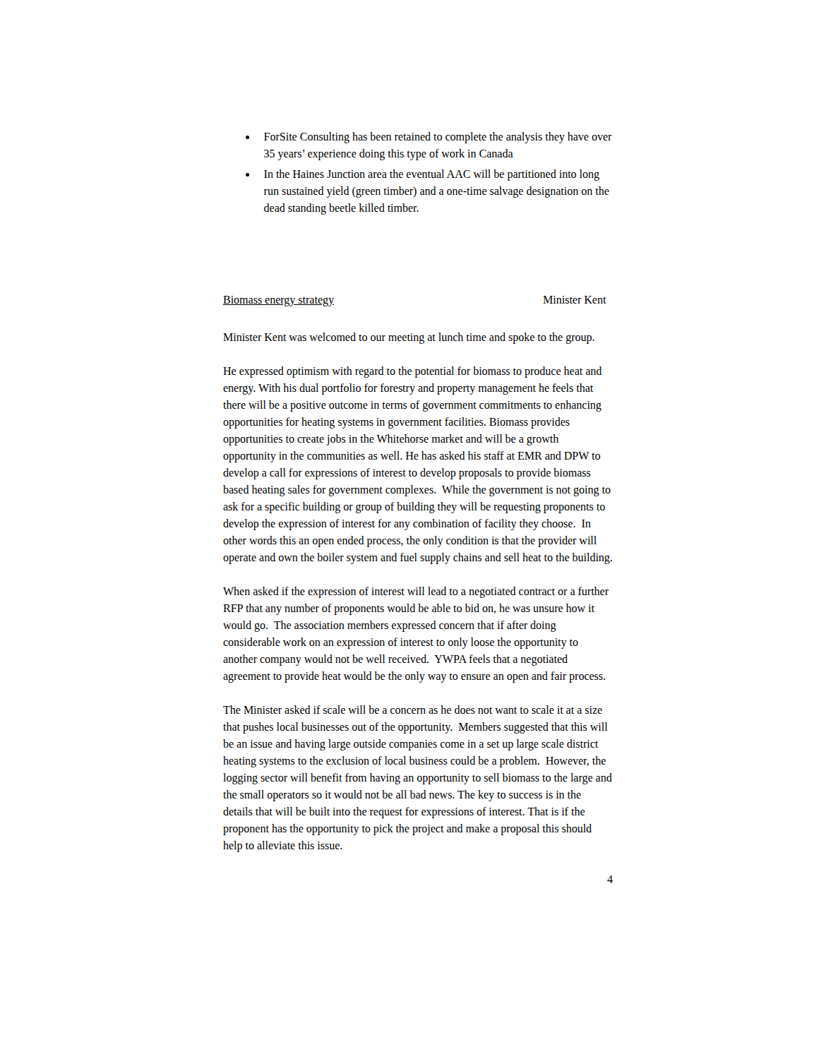ForSite Consulting has been retained to complete the analysis they have over 35 years’ experience doing this type of work in Canada
In the Haines Junction area the eventual AAC will be partitioned into long run sustained yield (green timber) and a one-time salvage designation on the dead standing beetle killed timber.
Biomass energy strategy Minister Kent
Minister Kent was welcomed to our meeting at lunch time and spoke to the group.
He expressed optimism with regard to the potential for biomass to produce heat and energy. With his dual portfolio for forestry and property management he feels that there will be a positive outcome in terms of government commitments to enhancing opportunities for heating systems in government facilities. Biomass provides opportunities to create jobs in the Whitehorse market and will be a growth opportunity in the communities as well. He has asked his staff at EMR and DPW to develop a call for expressions of interest to develop proposals to provide biomass based heating sales for government complexes. While the government is not going to ask for a specific building or group of building they will be requesting proponents to develop the expression of interest for any combination of facility they choose. In other words this an open ended process, the only condition is that the provider will operate and own the boiler system and fuel supply chains and sell heat to the building.
When asked if the expression of interest will lead to a negotiated contract or a further RFP that any number of proponents would be able to bid on, he was unsure how it would go. The association members expressed concern that if after doing considerable work on an expression of interest to only loose the opportunity to another company would not be well received. YWPA feels that a negotiated agreement to provide heat would be the only way to ensure an open and fair process.
The Minister asked if scale will be a concern as he does not want to scale it at a size that pushes local businesses out of the opportunity. Members suggested that this will be an issue and having large outside companies come in a set up large scale district heating systems to the exclusion of local business could be a problem. However, the logging sector will benefit from having an opportunity to sell biomass to the large and the small operators so it would not be all bad news. The key to success is in the details that will be built into the request for expressions of interest. That is if the proponent has the opportunity to pick the project and make a proposal this should help to alleviate this issue.
4